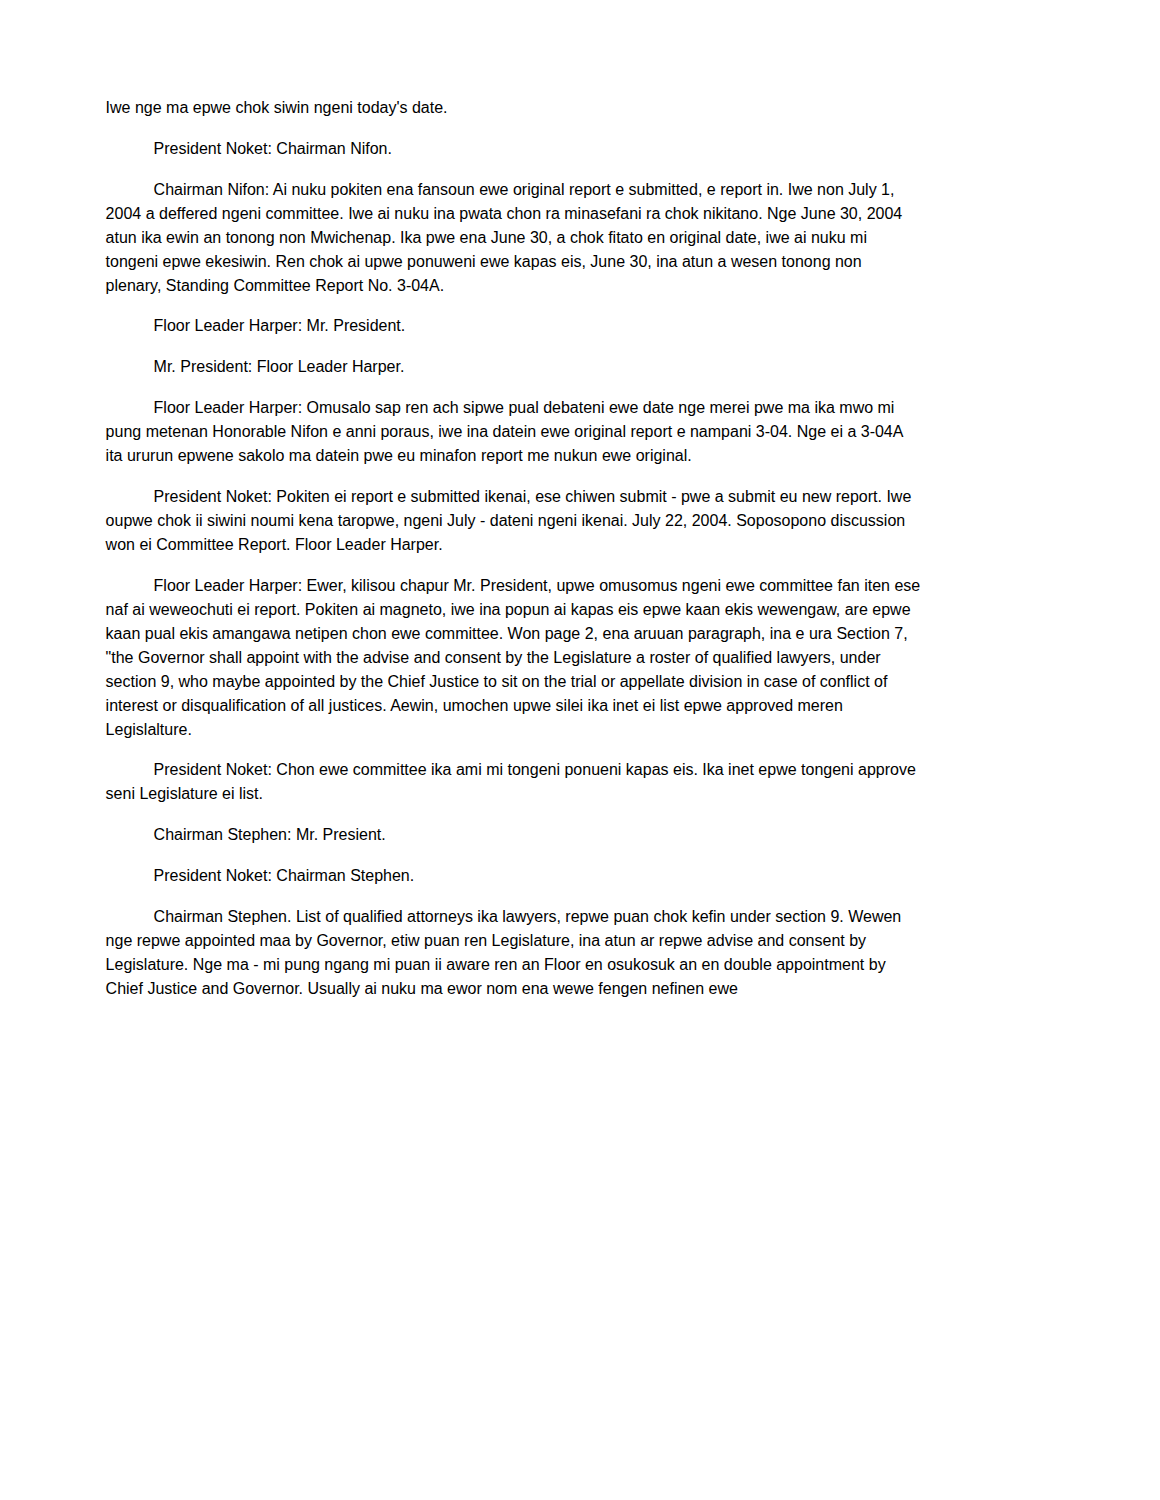Iwe nge ma epwe chok siwin ngeni today's date.
President Noket: Chairman Nifon.
Chairman Nifon: Ai nuku pokiten ena fansoun ewe original report e submitted, e report in. Iwe non July 1, 2004 a deffered ngeni committee. Iwe ai nuku ina pwata chon ra minasefani ra chok nikitano. Nge June 30, 2004 atun ika ewin an tonong non Mwichenap. Ika pwe ena June 30, a chok fitato en original date, iwe ai nuku mi tongeni epwe ekesiwin. Ren chok ai upwe ponuweni ewe kapas eis, June 30, ina atun a wesen tonong non plenary, Standing Committee Report No. 3-04A.
Floor Leader Harper: Mr. President.
Mr. President: Floor Leader Harper.
Floor Leader Harper: Omusalo sap ren ach sipwe pual debateni ewe date nge merei pwe ma ika mwo mi pung metenan Honorable Nifon e anni poraus, iwe ina datein ewe original report e nampani 3-04. Nge ei a 3-04A ita ururun epwene sakolo ma datein pwe eu minafon report me nukun ewe original.
President Noket: Pokiten ei report e submitted ikenai, ese chiwen submit - pwe a submit eu new report. Iwe oupwe chok ii siwini noumi kena taropwe, ngeni July - dateni ngeni ikenai. July 22, 2004. Soposopono discussion won ei Committee Report. Floor Leader Harper.
Floor Leader Harper: Ewer, kilisou chapur Mr. President, upwe omusomus ngeni ewe committee fan iten ese naf ai weweochuti ei report. Pokiten ai magneto, iwe ina popun ai kapas eis epwe kaan ekis wewengaw, are epwe kaan pual ekis amangawa netipen chon ewe committee. Won page 2, ena aruuan paragraph, ina e ura Section 7, "the Governor shall appoint with the advise and consent by the Legislature a roster of qualified lawyers, under section 9, who maybe appointed by the Chief Justice to sit on the trial or appellate division in case of conflict of interest or disqualification of all justices. Aewin, umochen upwe silei ika inet ei list epwe approved meren Legislalture.
President Noket: Chon ewe committee ika ami mi tongeni ponueni kapas eis. Ika inet epwe tongeni approve seni Legislature ei list.
Chairman Stephen: Mr. Presient.
President Noket: Chairman Stephen.
Chairman Stephen. List of qualified attorneys ika lawyers, repwe puan chok kefin under section 9. Wewen nge repwe appointed maa by Governor, etiw puan ren Legislature, ina atun ar repwe advise and consent by Legislature. Nge ma - mi pung ngang mi puan ii aware ren an Floor en osukosuk an en double appointment by Chief Justice and Governor. Usually ai nuku ma ewor nom ena wewe fengen nefinen ewe